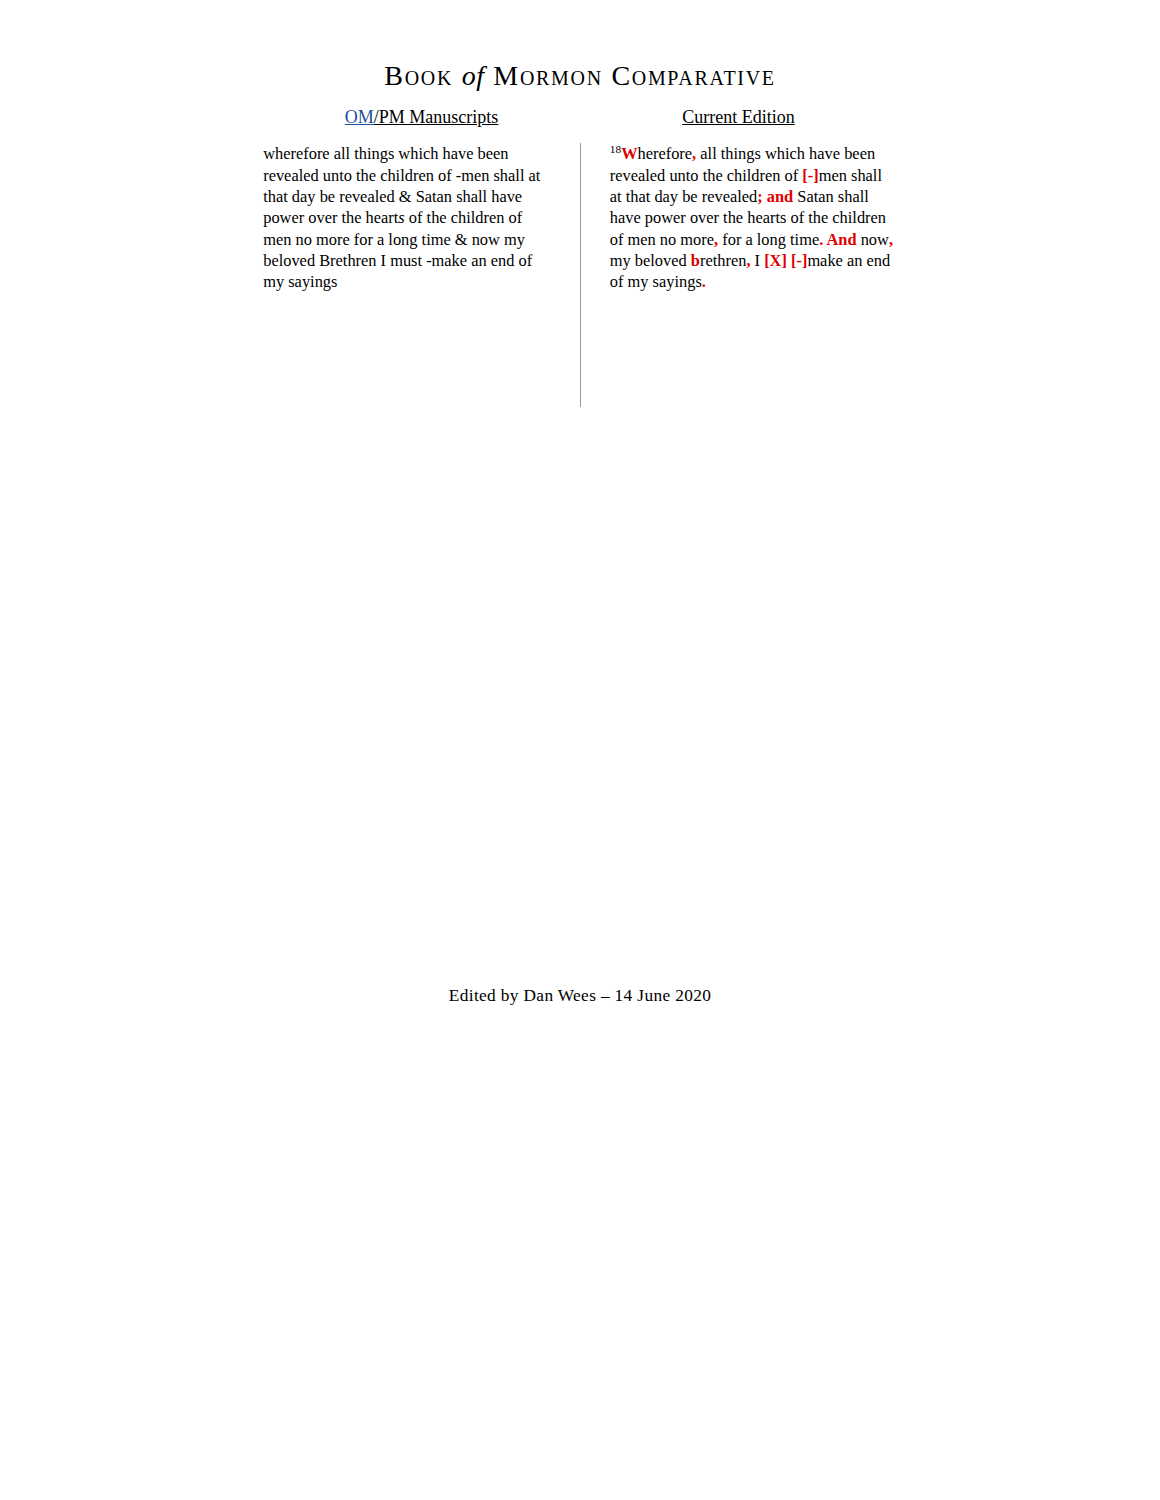Book of Mormon Comparative
OM/PM Manuscripts
Current Edition
wherefore all things which have been revealed unto the children of -men shall at that day be revealed & Satan shall have power over the hearts of the children of men no more for a long time & now my beloved Brethren I must -make an end of my sayings
18Wherefore, all things which have been revealed unto the children of [-] men shall at that day be revealed; and Satan shall have power over the hearts of the children of men no more, for a long time. And now, my beloved brethren, I [X] [-] make an end of my sayings.
Edited by Dan Wees – 14 June 2020